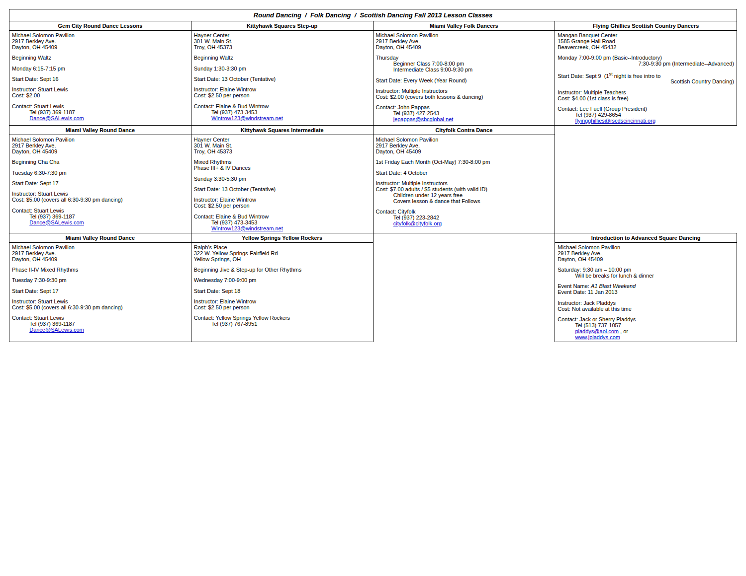Round Dancing / Folk Dancing / Scottish Dancing Fall 2013 Lesson Classes
| Gem City Round Dance Lessons | Kittyhawk Squares Step-up | Miami Valley Folk Dancers | Flying Ghillies Scottish Country Dancers |
| --- | --- | --- | --- |
| Michael Solomon Pavilion 2917 Berkley Ave. Dayton, OH 45409 Beginning Waltz Monday 6:15-7:15 pm Start Date: Sept 16 Instructor: Stuart Lewis Cost: $2.00 Contact: Stuart Lewis Tel (937) 369-1187 Dance@SALewis.com | Hayner Center 301 W. Main St. Troy, OH 45373 Beginning Waltz Sunday 1:30-3:30 pm Start Date: 13 October (Tentative) Instructor: Elaine Wintrow Cost: $2.50 per person Contact: Elaine & Bud Wintrow Tel (937) 473-3453 Wintrow123@windstream.net | Michael Solomon Pavilion 2917 Berkley Ave. Dayton, OH 45409 Thursday Beginner Class 7:00-8:00 pm Intermediate Class 9:00-9:30 pm Start Date: Every Week (Year Round) Instructor: Multiple Instructors Cost: $2.00 (covers both lessons & dancing) Contact: John Pappas Tel (937) 427-2543 jepappas@sbcglobal.net | Mangan Banquet Center 1585 Grange Hall Road Beavercreek, OH 45432 Monday 7:00-9:00 pm (Basic--Introductory) 7:30-9:30 pm (Intermediate--Advanced) Start Date: Sept 9 (1 st night is free intro to Scottish Country Dancing) Instructor: Multiple Teachers Cost: $4.00 (1st class is free) Contact: Lee Fuell (Group President) Tel (937) 429-8654 flyingghillies@rscdscincinnati.org |
| Miami Valley Round Dance | Kittyhawk Squares Intermediate | Cityfolk Contra Dance | |
| Michael Solomon Pavilion 2917 Berkley Ave. Dayton, OH 45409 Beginning Cha Cha Tuesday 6:30-7:30 pm Start Date: Sept 17 Instructor: Stuart Lewis Cost: $5.00 (covers all 6:30-9:30 pm dancing) Contact: Stuart Lewis Tel (937) 369-1187 Dance@SALewis.com | Hayner Center 301 W. Main St. Troy, OH 45373 Mixed Rhythms Phase III+ & IV Dances Sunday 3:30-5:30 pm Start Date: 13 October (Tentative) Instructor: Elaine Wintrow Cost: $2.50 per person Contact: Elaine & Bud Wintrow Tel (937) 473-3453 Wintrow123@windstream.net | Michael Solomon Pavilion 2917 Berkley Ave. Dayton, OH 45409 1st Friday Each Month (Oct-May) 7:30-8:00 pm Start Date: 4 October Instructor: Multiple Instructors Cost: $7.00 adults / $5 students (with valid ID) Children under 12 years free Covers lesson & dance that Follows Contact: Cityfolk Tel (937) 223-2842 cityfolk@cityfolk.org | |
| Miami Valley Round Dance | Yellow Springs Yellow Rockers | | Introduction to Advanced Square Dancing |
| Michael Solomon Pavilion 2917 Berkley Ave. Dayton, OH 45409 Phase II-IV Mixed Rhythms Tuesday 7:30-9:30 pm Start Date: Sept 17 Instructor: Stuart Lewis Cost: $5.00 (covers all 6:30-9:30 pm dancing) Contact: Stuart Lewis Tel (937) 369-1187 Dance@SALewis.com | Ralph's Place 322 W. Yellow Springs-Fairfield Rd Yellow Springs, OH Beginning Jive & Step-up for Other Rhythms Wednesday 7:00-9:00 pm Start Date: Sept 18 Instructor: Elaine Wintrow Cost: $2.50 per person Contact: Yellow Springs Yellow Rockers Tel (937) 767-8951 | | Michael Solomon Pavilion 2917 Berkley Ave. Dayton, OH 45409 Saturday: 9:30 am – 10:00 pm Will be breaks for lunch & dinner Event Name: A1 Blast Weekend Event Date: 11 Jan 2013 Instructor: Jack Pladdys Cost: Not available at this time Contact: Jack or Sherry Pladdys Tel (513) 737-1057 pladdys@aol.com , or www.jpladdys.com |